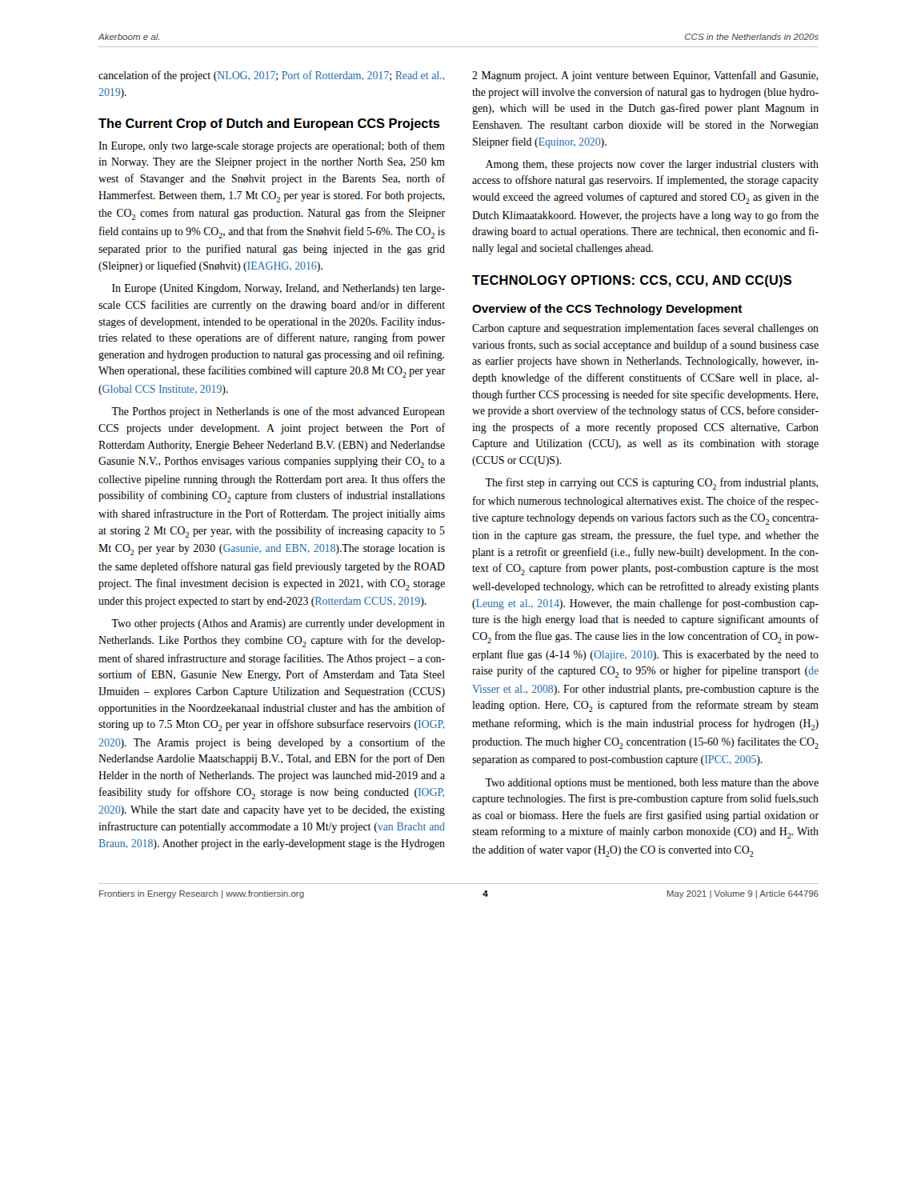Akerboom e al.
CCS in the Netherlands in 2020s
cancelation of the project (NLOG, 2017; Port of Rotterdam, 2017; Read et al., 2019).
The Current Crop of Dutch and European CCS Projects
In Europe, only two large-scale storage projects are operational; both of them in Norway. They are the Sleipner project in the norther North Sea, 250 km west of Stavanger and the Snøhvit project in the Barents Sea, north of Hammerfest. Between them, 1.7 Mt CO2 per year is stored. For both projects, the CO2 comes from natural gas production. Natural gas from the Sleipner field contains up to 9% CO2, and that from the Snøhvit field 5-6%. The CO2 is separated prior to the purified natural gas being injected in the gas grid (Sleipner) or liquefied (Snøhvit) (IEAGHG, 2016).
In Europe (United Kingdom, Norway, Ireland, and Netherlands) ten large-scale CCS facilities are currently on the drawing board and/or in different stages of development, intended to be operational in the 2020s. Facility industries related to these operations are of different nature, ranging from power generation and hydrogen production to natural gas processing and oil refining. When operational, these facilities combined will capture 20.8 Mt CO2 per year (Global CCS Institute, 2019).
The Porthos project in Netherlands is one of the most advanced European CCS projects under development. A joint project between the Port of Rotterdam Authority, Energie Beheer Nederland B.V. (EBN) and Nederlandse Gasunie N.V., Porthos envisages various companies supplying their CO2 to a collective pipeline running through the Rotterdam port area. It thus offers the possibility of combining CO2 capture from clusters of industrial installations with shared infrastructure in the Port of Rotterdam. The project initially aims at storing 2 Mt CO2 per year, with the possibility of increasing capacity to 5 Mt CO2 per year by 2030 (Gasunie, and EBN, 2018).The storage location is the same depleted offshore natural gas field previously targeted by the ROAD project. The final investment decision is expected in 2021, with CO2 storage under this project expected to start by end-2023 (Rotterdam CCUS, 2019).
Two other projects (Athos and Aramis) are currently under development in Netherlands. Like Porthos they combine CO2 capture with for the development of shared infrastructure and storage facilities. The Athos project – a consortium of EBN, Gasunie New Energy, Port of Amsterdam and Tata Steel IJmuiden – explores Carbon Capture Utilization and Sequestration (CCUS) opportunities in the Noordzeekanaal industrial cluster and has the ambition of storing up to 7.5 Mton CO2 per year in offshore subsurface reservoirs (IOGP, 2020). The Aramis project is being developed by a consortium of the Nederlandse Aardolie Maatschappij B.V., Total, and EBN for the port of Den Helder in the north of Netherlands. The project was launched mid-2019 and a feasibility study for offshore CO2 storage is now being conducted (IOGP, 2020). While the start date and capacity have yet to be decided, the existing infrastructure can potentially accommodate a 10 Mt/y project (van Bracht and Braun, 2018). Another project in the early-development stage is the Hydrogen 2 Magnum project. A joint venture between Equinor, Vattenfall and Gasunie, the project will involve the conversion of natural gas to hydrogen (blue hydrogen), which will be used in the Dutch gas-fired power plant Magnum in Eenshaven. The resultant carbon dioxide will be stored in the Norwegian Sleipner field (Equinor, 2020).
Among them, these projects now cover the larger industrial clusters with access to offshore natural gas reservoirs. If implemented, the storage capacity would exceed the agreed volumes of captured and stored CO2 as given in the Dutch Klimaatakkoord. However, the projects have a long way to go from the drawing board to actual operations. There are technical, then economic and finally legal and societal challenges ahead.
Technology Options: CCS, CCU, and CC(U)S
Overview of the CCS Technology Development
Carbon capture and sequestration implementation faces several challenges on various fronts, such as social acceptance and buildup of a sound business case as earlier projects have shown in Netherlands. Technologically, however, in-depth knowledge of the different constituents of CCSare well in place, although further CCS processing is needed for site specific developments. Here, we provide a short overview of the technology status of CCS, before considering the prospects of a more recently proposed CCS alternative, Carbon Capture and Utilization (CCU), as well as its combination with storage (CCUS or CC(U)S).
The first step in carrying out CCS is capturing CO2 from industrial plants, for which numerous technological alternatives exist. The choice of the respective capture technology depends on various factors such as the CO2 concentration in the capture gas stream, the pressure, the fuel type, and whether the plant is a retrofit or greenfield (i.e., fully new-built) development. In the context of CO2 capture from power plants, post-combustion capture is the most well-developed technology, which can be retrofitted to already existing plants (Leung et al., 2014). However, the main challenge for post-combustion capture is the high energy load that is needed to capture significant amounts of CO2 from the flue gas. The cause lies in the low concentration of CO2 in powerplant flue gas (4-14 %) (Olajire, 2010). This is exacerbated by the need to raise purity of the captured CO2 to 95% or higher for pipeline transport (de Visser et al., 2008). For other industrial plants, pre-combustion capture is the leading option. Here, CO2 is captured from the reformate stream by steam methane reforming, which is the main industrial process for hydrogen (H2) production. The much higher CO2 concentration (15-60 %) facilitates the CO2 separation as compared to post-combustion capture (IPCC, 2005).
Two additional options must be mentioned, both less mature than the above capture technologies. The first is pre-combustion capture from solid fuels,such as coal or biomass. Here the fuels are first gasified using partial oxidation or steam reforming to a mixture of mainly carbon monoxide (CO) and H2. With the addition of water vapor (H2O) the CO is converted into CO2
Frontiers in Energy Research | www.frontiersin.org
4
May 2021 | Volume 9 | Article 644796